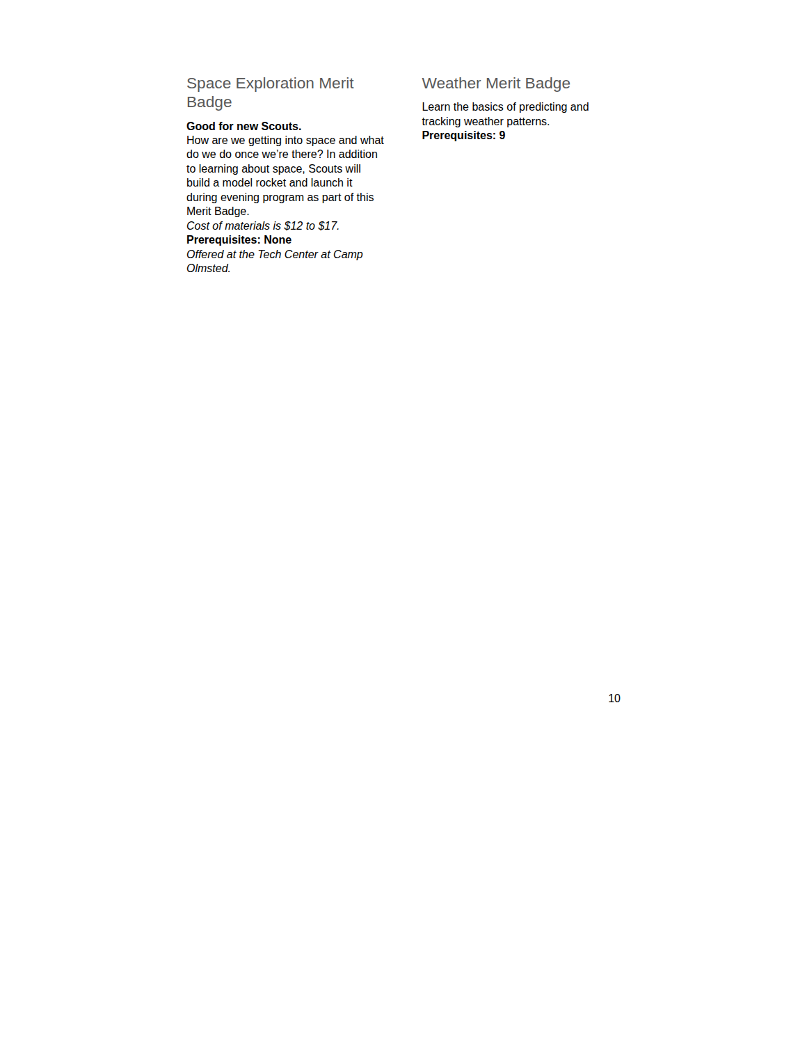Space Exploration Merit Badge
Good for new Scouts.
How are we getting into space and what do we do once we’re there? In addition to learning about space, Scouts will build a model rocket and launch it during evening program as part of this Merit Badge.
Cost of materials is $12 to $17.
Prerequisites: None
Offered at the Tech Center at Camp Olmsted.
Weather Merit Badge
Learn the basics of predicting and tracking weather patterns.
Prerequisites: 9
10